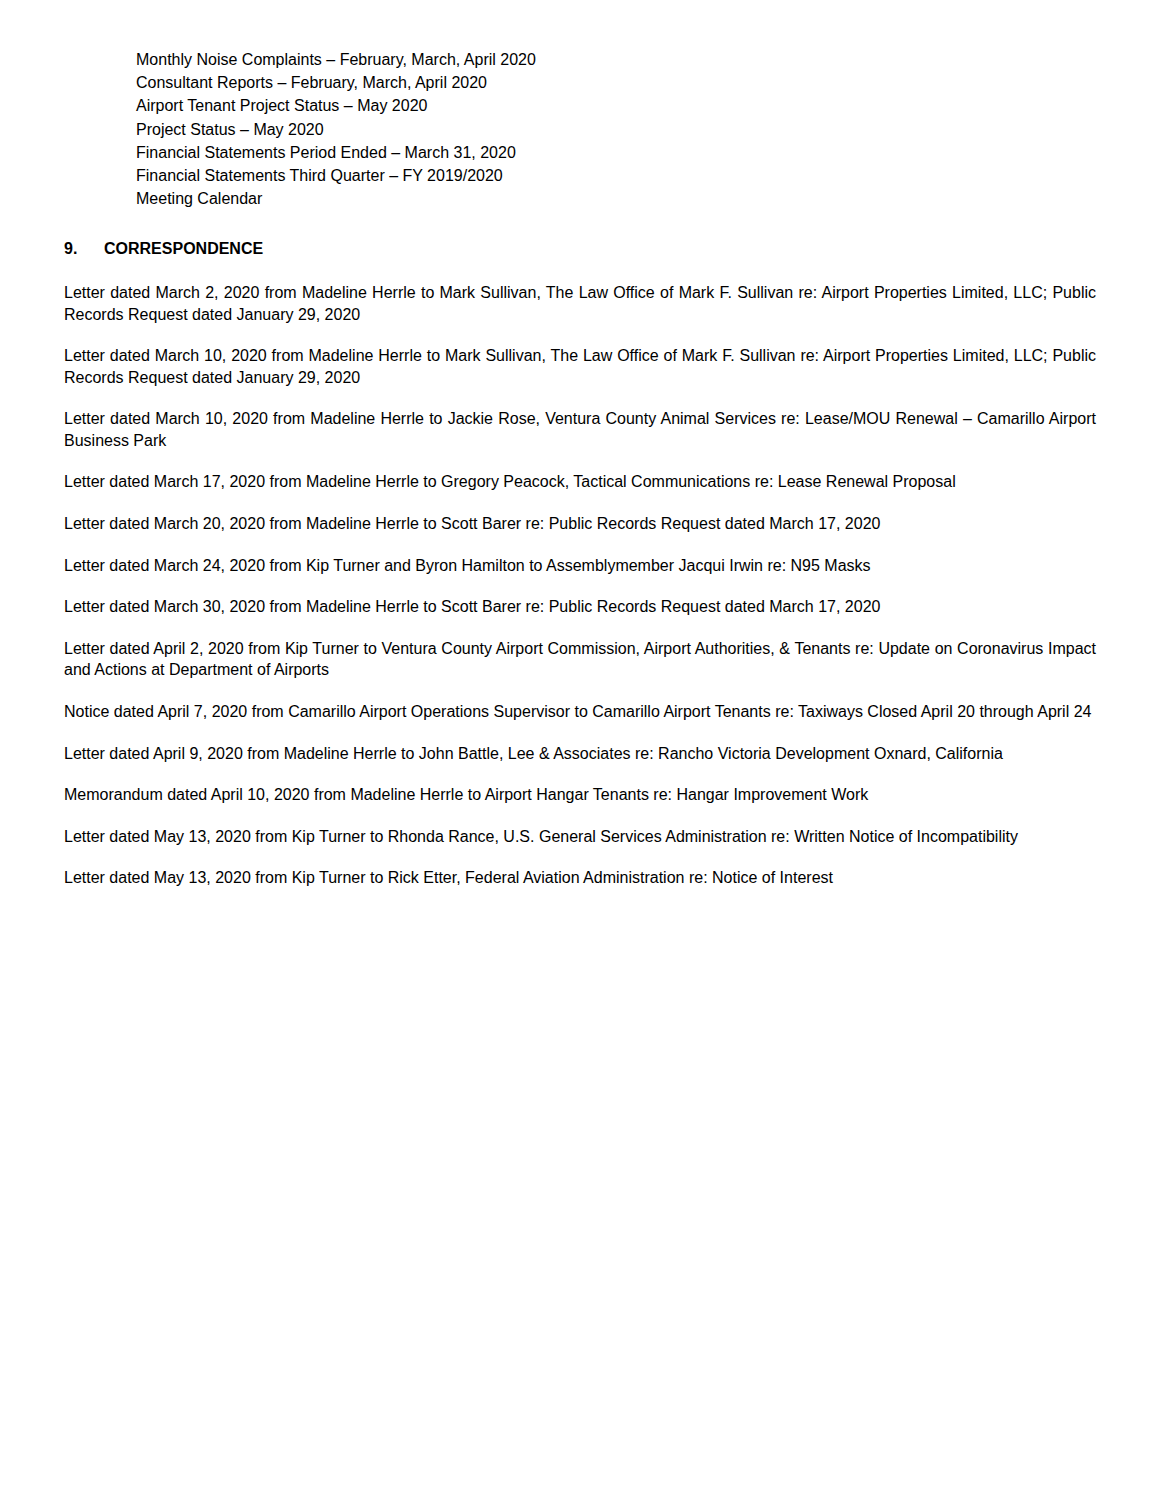Monthly Noise Complaints – February, March, April 2020
Consultant Reports – February, March, April 2020
Airport Tenant Project Status – May 2020
Project Status – May 2020
Financial Statements Period Ended – March 31, 2020
Financial Statements Third Quarter – FY 2019/2020
Meeting Calendar
9. CORRESPONDENCE
Letter dated March 2, 2020 from Madeline Herrle to Mark Sullivan, The Law Office of Mark F. Sullivan re: Airport Properties Limited, LLC; Public Records Request dated January 29, 2020
Letter dated March 10, 2020 from Madeline Herrle to Mark Sullivan, The Law Office of Mark F. Sullivan re: Airport Properties Limited, LLC; Public Records Request dated January 29, 2020
Letter dated March 10, 2020 from Madeline Herrle to Jackie Rose, Ventura County Animal Services re: Lease/MOU Renewal – Camarillo Airport Business Park
Letter dated March 17, 2020 from Madeline Herrle to Gregory Peacock, Tactical Communications re: Lease Renewal Proposal
Letter dated March 20, 2020 from Madeline Herrle to Scott Barer re: Public Records Request dated March 17, 2020
Letter dated March 24, 2020 from Kip Turner and Byron Hamilton to Assemblymember Jacqui Irwin re: N95 Masks
Letter dated March 30, 2020 from Madeline Herrle to Scott Barer re: Public Records Request dated March 17, 2020
Letter dated April 2, 2020 from Kip Turner to Ventura County Airport Commission, Airport Authorities, & Tenants re: Update on Coronavirus Impact and Actions at Department of Airports
Notice dated April 7, 2020 from Camarillo Airport Operations Supervisor to Camarillo Airport Tenants re: Taxiways Closed April 20 through April 24
Letter dated April 9, 2020 from Madeline Herrle to John Battle, Lee & Associates re: Rancho Victoria Development Oxnard, California
Memorandum dated April 10, 2020 from Madeline Herrle to Airport Hangar Tenants re: Hangar Improvement Work
Letter dated May 13, 2020 from Kip Turner to Rhonda Rance, U.S. General Services Administration re: Written Notice of Incompatibility
Letter dated May 13, 2020 from Kip Turner to Rick Etter, Federal Aviation Administration re: Notice of Interest